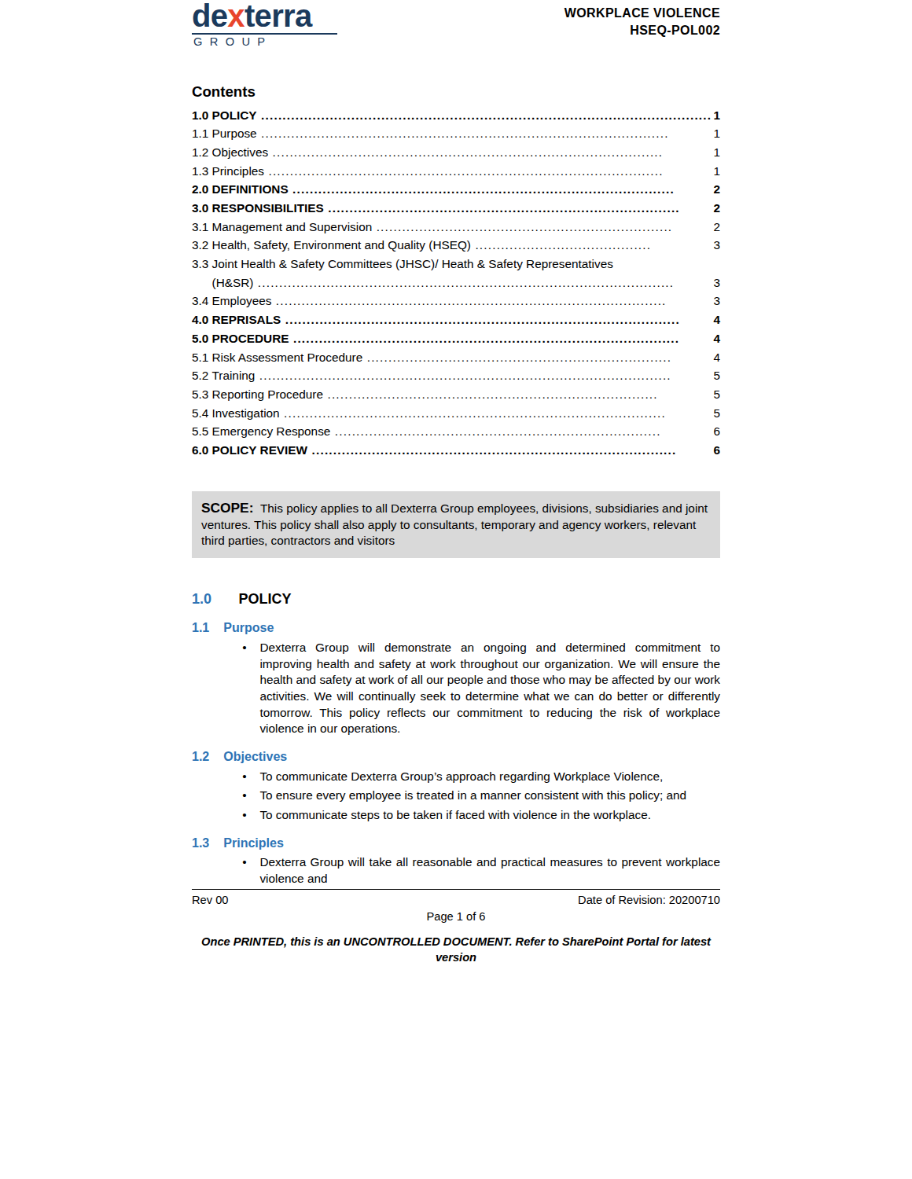dexterra
GROUP
WORKPLACE VIOLENCE
HSEQ-POL002
Contents
| 1.0 | POLICY ......................................................................................................... | 1 |
| 1.1 | Purpose ............................................................................................... | 1 |
| 1.2 | Objectives ........................................................................................... | 1 |
| 1.3 | Principles ............................................................................................ | 1 |
| 2.0 | DEFINITIONS ......................................................................................... | 2 |
| 3.0 | RESPONSIBILITIES .................................................................................. | 2 |
| 3.1 | Management and Supervision ..................................................................... | 2 |
| 3.2 | Health, Safety, Environment and Quality (HSEQ) ......................................... | 3 |
| 3.3 | Joint Health & Safety Committees (JHSC)/ Heath & Safety Representatives | |
| | (H&SR) ................................................................................................. | 3 |
| 3.4 | Employees ........................................................................................... | 3 |
| 4.0 | REPRISALS ............................................................................................ | 4 |
| 5.0 | PROCEDURE .......................................................................................... | 4 |
| 5.1 | Risk Assessment Procedure ....................................................................... | 4 |
| 5.2 | Training ................................................................................................ | 5 |
| 5.3 | Reporting Procedure ............................................................................. | 5 |
| 5.4 | Investigation ......................................................................................... | 5 |
| 5.5 | Emergency Response ............................................................................ | 6 |
| 6.0 | POLICY REVIEW ..................................................................................... | 6 |
SCOPE: This policy applies to all Dexterra Group employees, divisions, subsidiaries and joint ventures. This policy shall also apply to consultants, temporary and agency workers, relevant third parties, contractors and visitors
1.0 POLICY
1.1 Purpose
Dexterra Group will demonstrate an ongoing and determined commitment to improving health and safety at work throughout our organization. We will ensure the health and safety at work of all our people and those who may be affected by our work activities. We will continually seek to determine what we can do better or differently tomorrow. This policy reflects our commitment to reducing the risk of workplace violence in our operations.
1.2 Objectives
To communicate Dexterra Group’s approach regarding Workplace Violence,
To ensure every employee is treated in a manner consistent with this policy; and
To communicate steps to be taken if faced with violence in the workplace.
1.3 Principles
Dexterra Group will take all reasonable and practical measures to prevent workplace violence and
Rev 00
Date of Revision: 20200710
Page 1 of 6
Once PRINTED, this is an UNCONTROLLED DOCUMENT. Refer to SharePoint Portal for latest version